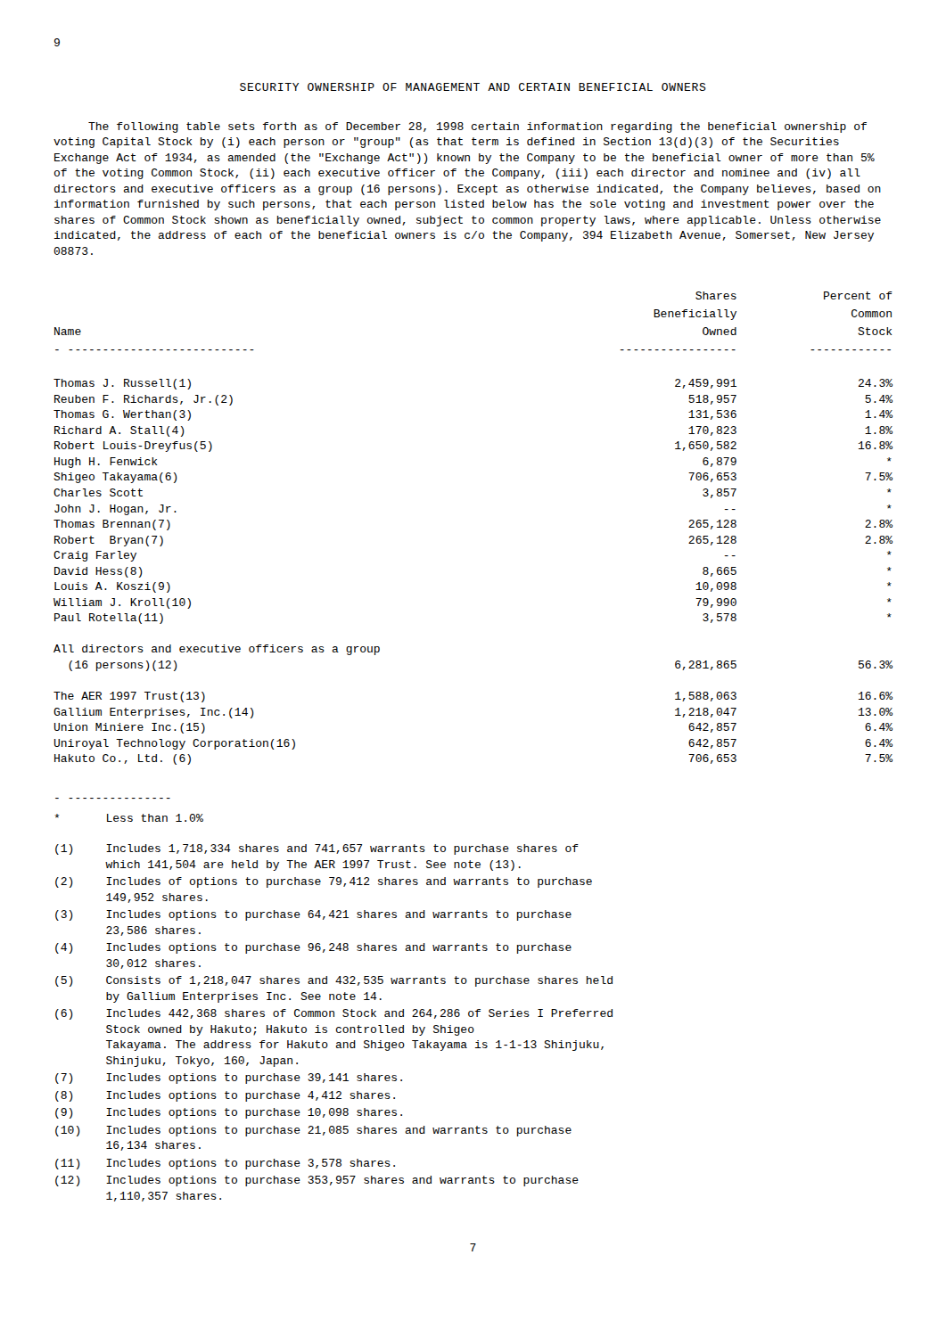9
SECURITY OWNERSHIP OF MANAGEMENT AND CERTAIN BENEFICIAL OWNERS
The following table sets forth as of December 28, 1998 certain information regarding the beneficial ownership of voting Capital Stock by (i) each person or "group" (as that term is defined in Section 13(d)(3) of the Securities Exchange Act of 1934, as amended (the "Exchange Act")) known by the Company to be the beneficial owner of more than 5% of the voting Common Stock, (ii) each executive officer of the Company, (iii) each director and nominee and (iv) all directors and executive officers as a group (16 persons). Except as otherwise indicated, the Company believes, based on information furnished by such persons, that each person listed below has the sole voting and investment power over the shares of Common Stock shown as beneficially owned, subject to common property laws, where applicable. Unless otherwise indicated, the address of each of the beneficial owners is c/o the Company, 394 Elizabeth Avenue, Somerset, New Jersey 08873.
| | Shares | Percent of |
| --- | --- | --- |
| | Beneficially | Common |
| Name | Owned | Stock |
| - --------------------------- | ----------------- | ------------ |
| Thomas J. Russell(1) | 2,459,991 | 24.3% |
| Reuben F. Richards, Jr.(2) | 518,957 | 5.4% |
| Thomas G. Werthan(3) | 131,536 | 1.4% |
| Richard A. Stall(4) | 170,823 | 1.8% |
| Robert Louis-Dreyfus(5) | 1,650,582 | 16.8% |
| Hugh H. Fenwick | 6,879 | * |
| Shigeo Takayama(6) | 706,653 | 7.5% |
| Charles Scott | 3,857 | * |
| John J. Hogan, Jr. | -- | * |
| Thomas Brennan(7) | 265,128 | 2.8% |
| Robert Bryan(7) | 265,128 | 2.8% |
| Craig Farley | -- | * |
| David Hess(8) | 8,665 | * |
| Louis A. Koszi(9) | 10,098 | * |
| William J. Kroll(10) | 79,990 | * |
| Paul Rotella(11) | 3,578 | * |
| All directors and executive officers as a group | | |
| (16 persons)(12) | 6,281,865 | 56.3% |
| The AER 1997 Trust(13) | 1,588,063 | 16.6% |
| Gallium Enterprises, Inc.(14) | 1,218,047 | 13.0% |
| Union Miniere Inc.(15) | 642,857 | 6.4% |
| Uniroyal Technology Corporation(16) | 642,857 | 6.4% |
| Hakuto Co., Ltd. (6) | 706,653 | 7.5% |
- ---------------
| * | Less than 1.0% |
| (1) | Includes 1,718,334 shares and 741,657 warrants to purchase shares of which 141,504 are held by The AER 1997 Trust. See note (13). |
| (2) | Includes of options to purchase 79,412 shares and warrants to purchase 149,952 shares. |
| (3) | Includes options to purchase 64,421 shares and warrants to purchase 23,586 shares. |
| (4) | Includes options to purchase 96,248 shares and warrants to purchase 30,012 shares. |
| (5) | Consists of 1,218,047 shares and 432,535 warrants to purchase shares held by Gallium Enterprises Inc. See note 14. |
| (6) | Includes 442,368 shares of Common Stock and 264,286 of Series I Preferred Stock owned by Hakuto; Hakuto is controlled by Shigeo Takayama. The address for Hakuto and Shigeo Takayama is 1-1-13 Shinjuku, Shinjuku, Tokyo, 160, Japan. |
| (7) | Includes options to purchase 39,141 shares. |
| (8) | Includes options to purchase 4,412 shares. |
| (9) | Includes options to purchase 10,098 shares. |
| (10) | Includes options to purchase 21,085 shares and warrants to purchase 16,134 shares. |
| (11) | Includes options to purchase 3,578 shares. |
| (12) | Includes options to purchase 353,957 shares and warrants to purchase 1,110,357 shares. |
7